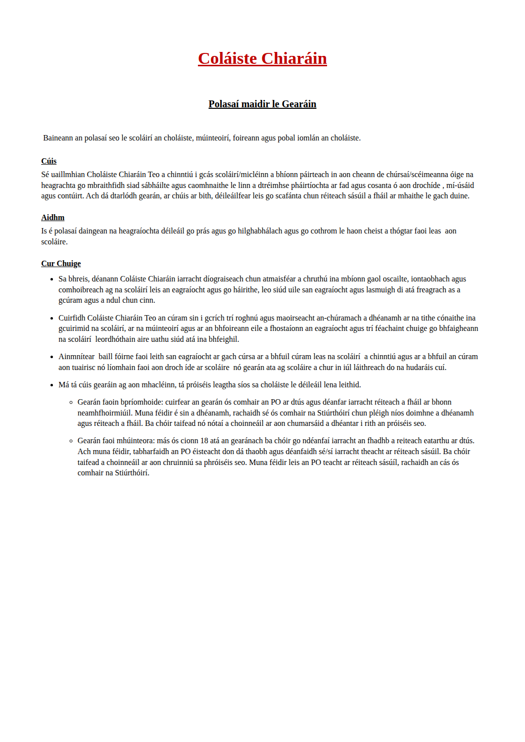Coláiste Chiaráin
Polasaí maidir le Gearáin
Baineann an polasaí seo le scoláirí an choláiste, múinteoirí, foireann agus pobal iomlán an choláiste.
Cúis
Sé uaillmhian Choláiste Chiaráin Teo a chinntiú i gcás scoláirí/micléinn a bhíonn páirteach in aon cheann de chúrsaí/scéimeanna óige na heagrachta go mbraithfidh siad sábháilte agus caomhnaithe le linn a dtréimhse pháirtíochta ar fad agus cosanta ó aon drochíde , mí-úsáid agus contúirt. Ach dá dtarlódh gearán, ar chúis ar bith, déileáilfear leis go scafánta chun réiteach sásúil a fháil ar mhaithe le gach duine.
Aidhm
Is é polasaí daingean na heagraíochta déileáil go prás agus go hilghabhálach agus go cothrom le haon cheist a thógtar faoi leas aon scoláire.
Cur Chuige
Sa bhreis, déanann Coláiste Chiaráin iarracht díograiseach chun atmaisféar a chruthú ina mbíonn gaol oscailte, iontaobhach agus comhoibreach ag na scoláirí leis an eagraíocht agus go háirithe, leo siúd uile san eagraíocht agus lasmuigh di atá freagrach as a gcúram agus a ndul chun cinn.
Cuirfidh Coláiste Chiaráin Teo an cúram sin i gcrích trí roghnú agus maoirseacht an-chúramach a dhéanamh ar na tithe cónaithe ina gcuirimid na scoláirí, ar na múinteoirí agus ar an bhfoireann eile a fhostaíonn an eagraíocht agus trí féachaint chuige go bhfaigheann na scoláirí leordhóthain aire uathu siúd atá ina bhfeighil.
Ainmnítear baill fóirne faoi leith san eagraíocht ar gach cúrsa ar a bhfuil cúram leas na scoláirí a chinntiú agus ar a bhfuil an cúram aon tuairisc nó líomhain faoi aon droch íde ar scoláire nó gearán ata ag scoláire a chur in iúl láithreach do na hudaráis cuí.
Má tá cúis gearáin ag aon mhacléinn, tá próiséis leagtha síos sa choláiste le déileáil lena leithid.
Gearán faoin bpríomhoide: cuirfear an gearán ós comhair an PO ar dtús agus déanfar iarracht réiteach a fháil ar bhonn neamhfhoirmiúil. Muna féidir é sin a dhéanamh, rachaidh sé ós comhair na Stiúrthóirí chun pléigh níos doimhne a dhéanamh agus réiteach a fháil. Ba chóir taifead nó nótaí a choinneáil ar aon chumarsáid a dhéantar i rith an próiséis seo.
Gearán faoi mhúinteora: más ós cionn 18 atá an gearánach ba chóir go ndéanfaí iarracht an fhadhb a reiteach eatarthu ar dtús. Ach muna féidir, tabharfaidh an PO éisteacht don dá thaobh agus déanfaidh sé/sí iarracht theacht ar réiteach sásúil. Ba chóir taifead a choinneáil ar aon chruinniú sa phróiséis seo. Muna féidir leis an PO teacht ar réiteach sásúíl, rachaidh an cás ós comhair na Stiúrthóirí.